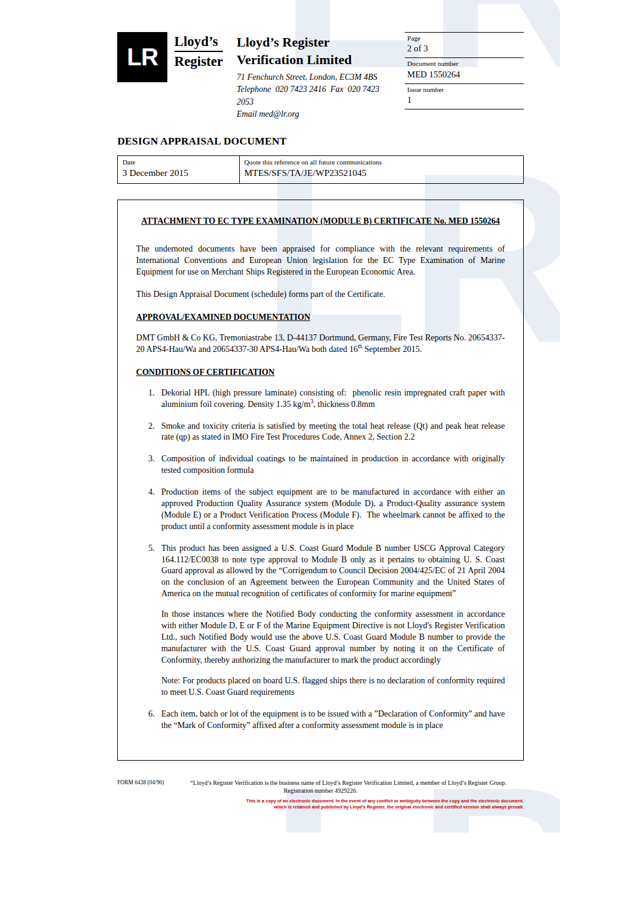LR
LR
LR
LR
Lloyd’s
Register
Lloyd’s Register Verification Limited
71 Fenchurch Street, London, EC3M 4BS
Telephone 020 7423 2416 Fax 020 7423 2053
Email med@lr.org
Page
2 of 3
Document number
MED 1550264
Issue number
1
DESIGN APPRAISAL DOCUMENT
| Date 3 December 2015 | Quote this reference on all future communications MTES/SFS/TA/JE/WP23521045 |
ATTACHMENT TO EC TYPE EXAMINATION (MODULE B) CERTIFICATE No. MED 1550264
The undernoted documents have been appraised for compliance with the relevant requirements of International Conventions and European Union legislation for the EC Type Examination of Marine Equipment for use on Merchant Ships Registered in the European Economic Area.
This Design Appraisal Document (schedule) forms part of the Certificate.
APPROVAL/EXAMINED DOCUMENTATION
DMT GmbH & Co KG, Tremoniastrabe 13, D-44137 Dortmund, Germany, Fire Test Reports No. 20654337-20 APS4-Hau/Wa and 20654337-30 APS4-Hau/Wa both dated 16th September 2015.
CONDITIONS OF CERTIFICATION
Dekorial HPL (high pressure laminate) consisting of: phenolic resin impregnated craft paper with aluminium foil covering. Density 1.35 kg/m3, thickness 0.8mm
Smoke and toxicity criteria is satisfied by meeting the total heat release (Qt) and peak heat release rate (qp) as stated in IMO Fire Test Procedures Code, Annex 2, Section 2.2
Composition of individual coatings to be maintained in production in accordance with originally tested composition formula
Production items of the subject equipment are to be manufactured in accordance with either an approved Production Quality Assurance system (Module D), a Product-Quality assurance system (Module E) or a Product Verification Process (Module F). The wheelmark cannot be affixed to the product until a conformity assessment module is in place
This product has been assigned a U.S. Coast Guard Module B number USCG Approval Category 164.112/EC0038 to note type approval to Module B only as it pertains to obtaining U. S. Coast Guard approval as allowed by the “Corrigendum to Council Decision 2004/425/EC of 21 April 2004 on the conclusion of an Agreement between the European Community and the United States of America on the mutual recognition of certificates of conformity for marine equipment”
In those instances where the Notified Body conducting the conformity assessment in accordance with either Module D, E or F of the Marine Equipment Directive is not Lloyd's Register Verification Ltd., such Notified Body would use the above U.S. Coast Guard Module B number to provide the manufacturer with the U.S. Coast Guard approval number by noting it on the Certificate of Conformity, thereby authorizing the manufacturer to mark the product accordingly
Note: For products placed on board U.S. flagged ships there is no declaration of conformity required to meet U.S. Coast Guard requirements
Each item, batch or lot of the equipment is to be issued with a ”Declaration of Conformity” and have the “Mark of Conformity” affixed after a conformity assessment module is in place
FORM 6438 (04/96)
“Lloyd’s Register Verification is the business name of Lloyd’s Register Verification Limited, a member of Lloyd’s Register Group.
Registration number 4929226.
This is a copy of an electronic document. In the event of any conflict or ambiguity between the copy and the electronic document,
which is retained and published by Lloyd’s Register, the original electronic and certified version shall always prevail.